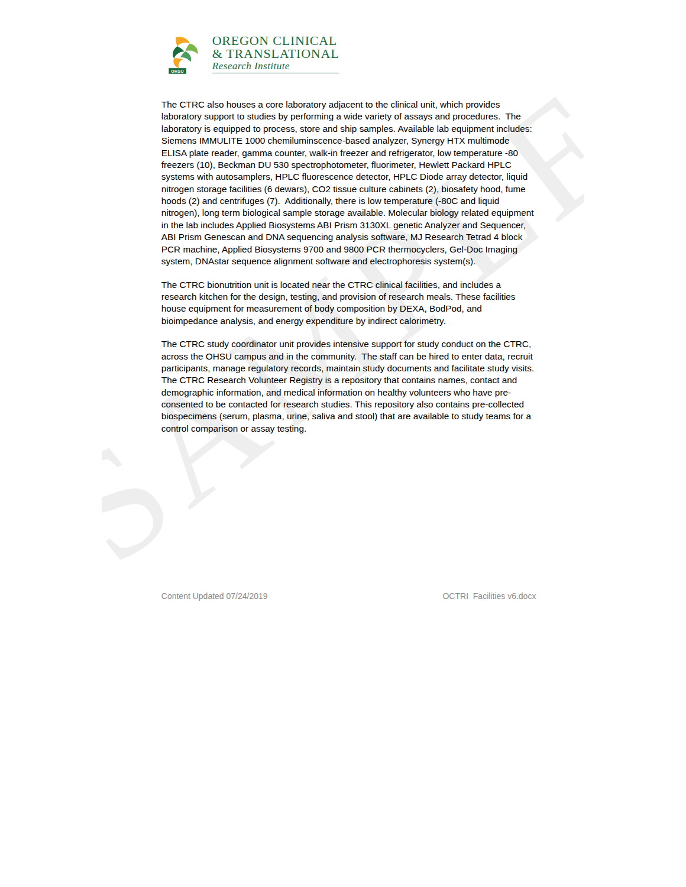SAMPLE
OHSU
OREGON CLINICAL & TRANSLATIONAL Research Institute
The CTRC also houses a core laboratory adjacent to the clinical unit, which provides laboratory support to studies by performing a wide variety of assays and procedures. The laboratory is equipped to process, store and ship samples. Available lab equipment includes: Siemens IMMULITE 1000 chemiluminscence-based analyzer, Synergy HTX multimode ELISA plate reader, gamma counter, walk-in freezer and refrigerator, low temperature -80 freezers (10), Beckman DU 530 spectrophotometer, fluorimeter, Hewlett Packard HPLC systems with autosamplers, HPLC fluorescence detector, HPLC Diode array detector, liquid nitrogen storage facilities (6 dewars), CO2 tissue culture cabinets (2), biosafety hood, fume hoods (2) and centrifuges (7). Additionally, there is low temperature (-80C and liquid nitrogen), long term biological sample storage available. Molecular biology related equipment in the lab includes Applied Biosystems ABI Prism 3130XL genetic Analyzer and Sequencer, ABI Prism Genescan and DNA sequencing analysis software, MJ Research Tetrad 4 block PCR machine, Applied Biosystems 9700 and 9800 PCR thermocyclers, Gel-Doc Imaging system, DNAstar sequence alignment software and electrophoresis system(s).
The CTRC bionutrition unit is located near the CTRC clinical facilities, and includes a research kitchen for the design, testing, and provision of research meals. These facilities house equipment for measurement of body composition by DEXA, BodPod, and bioimpedance analysis, and energy expenditure by indirect calorimetry.
The CTRC study coordinator unit provides intensive support for study conduct on the CTRC, across the OHSU campus and in the community. The staff can be hired to enter data, recruit participants, manage regulatory records, maintain study documents and facilitate study visits. The CTRC Research Volunteer Registry is a repository that contains names, contact and demographic information, and medical information on healthy volunteers who have pre-consented to be contacted for research studies. This repository also contains pre-collected biospecimens (serum, plasma, urine, saliva and stool) that are available to study teams for a control comparison or assay testing.
Content Updated 07/24/2019 OCTRI Facilities v6.docx